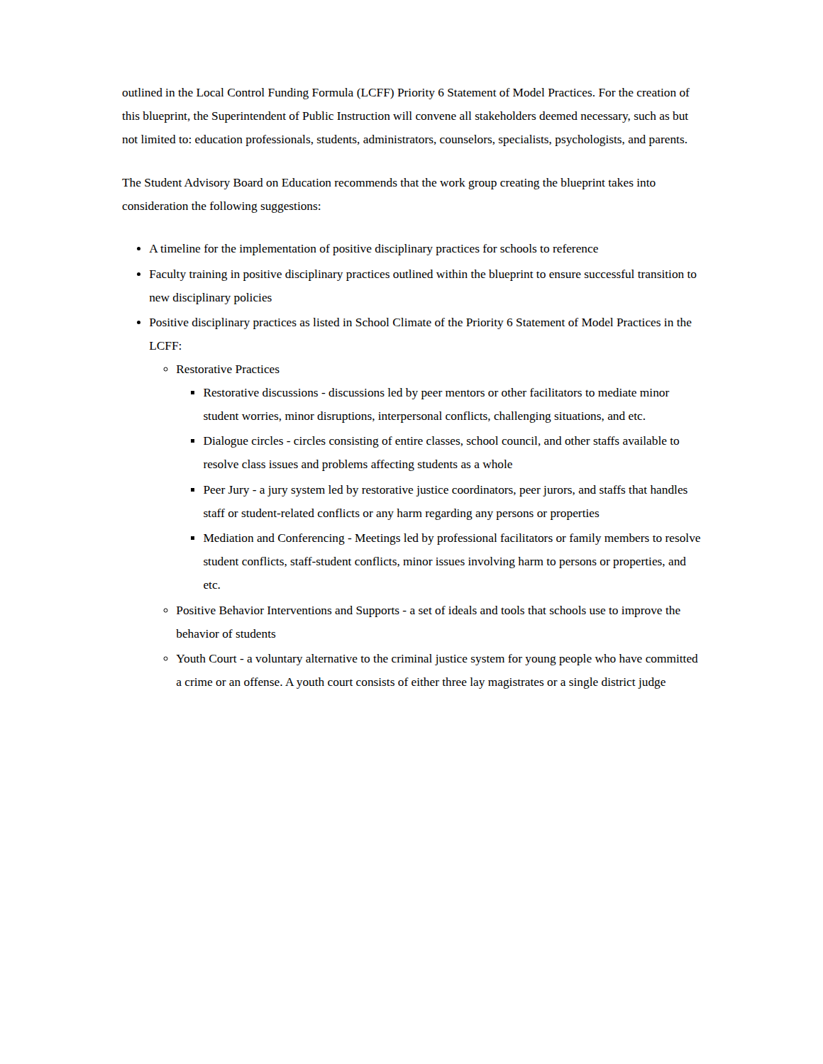outlined in the Local Control Funding Formula (LCFF) Priority 6 Statement of Model Practices. For the creation of this blueprint, the Superintendent of Public Instruction will convene all stakeholders deemed necessary, such as but not limited to: education professionals, students, administrators, counselors, specialists, psychologists, and parents.
The Student Advisory Board on Education recommends that the work group creating the blueprint takes into consideration the following suggestions:
A timeline for the implementation of positive disciplinary practices for schools to reference
Faculty training in positive disciplinary practices outlined within the blueprint to ensure successful transition to new disciplinary policies
Positive disciplinary practices as listed in School Climate of the Priority 6 Statement of Model Practices in the LCFF:
Restorative Practices
Restorative discussions - discussions led by peer mentors or other facilitators to mediate minor student worries, minor disruptions, interpersonal conflicts, challenging situations, and etc.
Dialogue circles - circles consisting of entire classes, school council, and other staffs available to resolve class issues and problems affecting students as a whole
Peer Jury - a jury system led by restorative justice coordinators, peer jurors, and staffs that handles staff or student-related conflicts or any harm regarding any persons or properties
Mediation and Conferencing - Meetings led by professional facilitators or family members to resolve student conflicts, staff-student conflicts, minor issues involving harm to persons or properties, and etc.
Positive Behavior Interventions and Supports - a set of ideals and tools that schools use to improve the behavior of students
Youth Court - a voluntary alternative to the criminal justice system for young people who have committed a crime or an offense. A youth court consists of either three lay magistrates or a single district judge